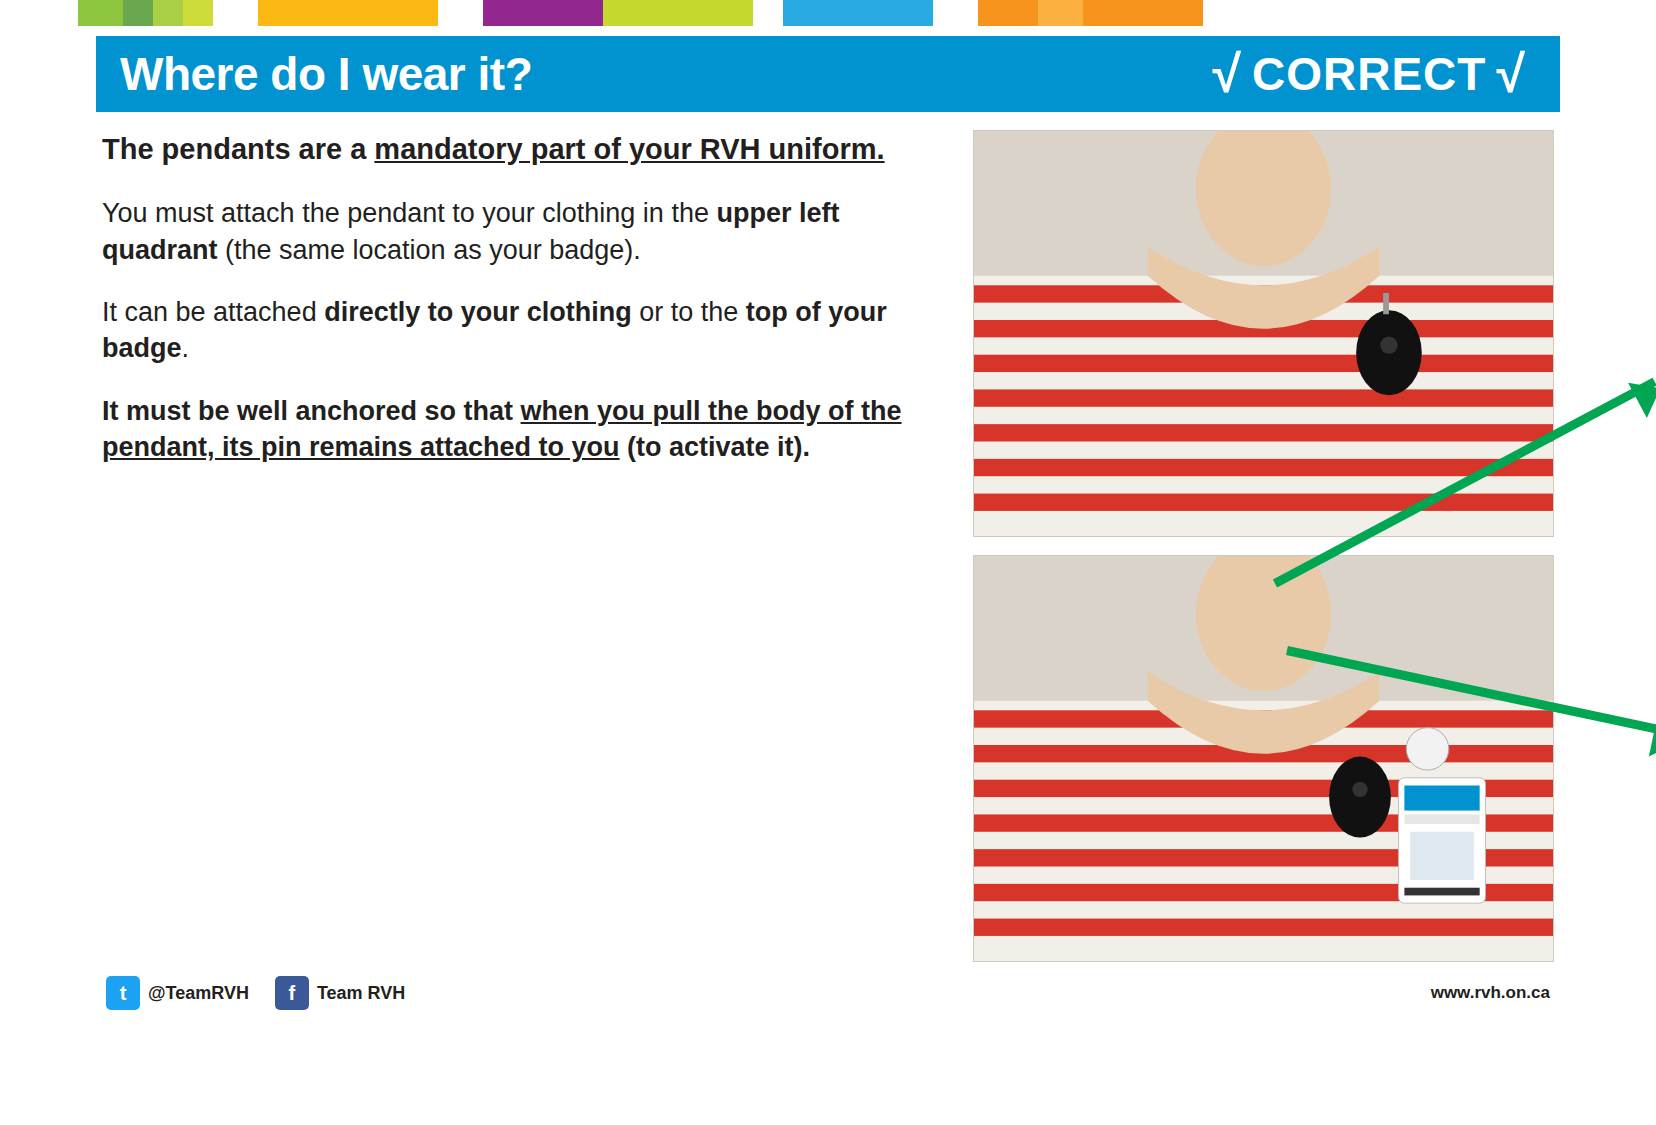Where do I wear it?
√CORRECT√
The pendants are a mandatory part of your RVH uniform.
You must attach the pendant to your clothing in the upper left quadrant (the same location as your badge).
It can be attached directly to your clothing or to the top of your badge.
It must be well anchored so that when you pull the body of the pendant, its pin remains attached to you (to activate it).
t @TeamRVH
f Team RVH
www.rvh.on.ca